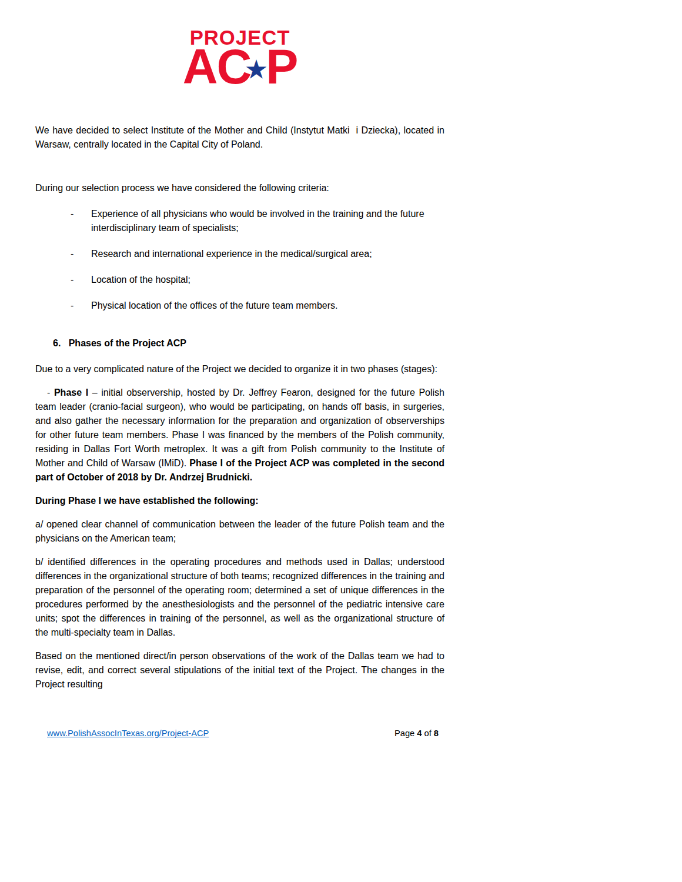PROJECT
AC★P
We have decided to select Institute of the Mother and Child (Instytut Matki i Dziecka), located in Warsaw, centrally located in the Capital City of Poland.
During our selection process we have considered the following criteria:
Experience of all physicians who would be involved in the training and the future interdisciplinary team of specialists;
Research and international experience in the medical/surgical area;
Location of the hospital;
Physical location of the offices of the future team members.
6. Phases of the Project ACP
Due to a very complicated nature of the Project we decided to organize it in two phases (stages):
- Phase I – initial observership, hosted by Dr. Jeffrey Fearon, designed for the future Polish team leader (cranio-facial surgeon), who would be participating, on hands off basis, in surgeries, and also gather the necessary information for the preparation and organization of observerships for other future team members. Phase I was financed by the members of the Polish community, residing in Dallas Fort Worth metroplex. It was a gift from Polish community to the Institute of Mother and Child of Warsaw (IMiD). Phase I of the Project ACP was completed in the second part of October of 2018 by Dr. Andrzej Brudnicki.
During Phase I we have established the following:
a/ opened clear channel of communication between the leader of the future Polish team and the physicians on the American team;
b/ identified differences in the operating procedures and methods used in Dallas; understood differences in the organizational structure of both teams; recognized differences in the training and preparation of the personnel of the operating room; determined a set of unique differences in the procedures performed by the anesthesiologists and the personnel of the pediatric intensive care units; spot the differences in training of the personnel, as well as the organizational structure of the multi-specialty team in Dallas.
Based on the mentioned direct/in person observations of the work of the Dallas team we had to revise, edit, and correct several stipulations of the initial text of the Project. The changes in the Project resulting
www.PolishAssocInTexas.org/Project-ACP Page 4 of 8